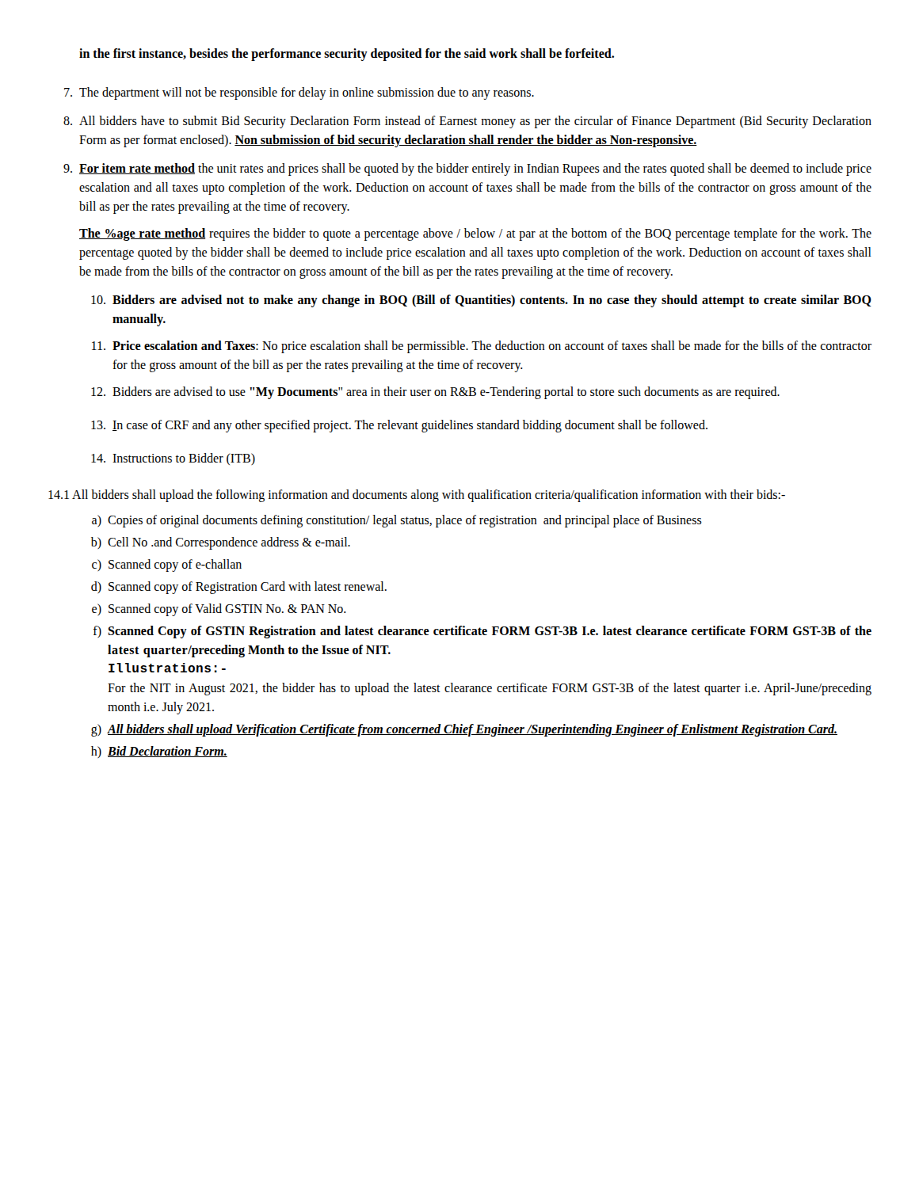in the first instance, besides the performance security deposited for the said work shall be forfeited.
7. The department will not be responsible for delay in online submission due to any reasons.
8. All bidders have to submit Bid Security Declaration Form instead of Earnest money as per the circular of Finance Department (Bid Security Declaration Form as per format enclosed). Non submission of bid security declaration shall render the bidder as Non-responsive.
9. For item rate method the unit rates and prices shall be quoted by the bidder entirely in Indian Rupees and the rates quoted shall be deemed to include price escalation and all taxes upto completion of the work. Deduction on account of taxes shall be made from the bills of the contractor on gross amount of the bill as per the rates prevailing at the time of recovery.
The %age rate method requires the bidder to quote a percentage above / below / at par at the bottom of the BOQ percentage template for the work. The percentage quoted by the bidder shall be deemed to include price escalation and all taxes upto completion of the work. Deduction on account of taxes shall be made from the bills of the contractor on gross amount of the bill as per the rates prevailing at the time of recovery.
10. Bidders are advised not to make any change in BOQ (Bill of Quantities) contents. In no case they should attempt to create similar BOQ manually.
11. Price escalation and Taxes: No price escalation shall be permissible. The deduction on account of taxes shall be made for the bills of the contractor for the gross amount of the bill as per the rates prevailing at the time of recovery.
12. Bidders are advised to use "My Documents" area in their user on R&B e-Tendering portal to store such documents as are required.
13. In case of CRF and any other specified project. The relevant guidelines standard bidding document shall be followed.
14. Instructions to Bidder (ITB)
14.1 All bidders shall upload the following information and documents along with qualification criteria/qualification information with their bids:-
a) Copies of original documents defining constitution/ legal status, place of registration and principal place of Business
b) Cell No .and Correspondence address & e-mail.
c) Scanned copy of e-challan
d) Scanned copy of Registration Card with latest renewal.
e) Scanned copy of Valid GSTIN No. & PAN No.
f) Scanned Copy of GSTIN Registration and latest clearance certificate FORM GST-3B I.e. latest clearance certificate FORM GST-3B of the latest quarter/preceding Month to the Issue of NIT.
Illustrations:-
For the NIT in August 2021, the bidder has to upload the latest clearance certificate FORM GST-3B of the latest quarter i.e. April-June/preceding month i.e. July 2021.
g) All bidders shall upload Verification Certificate from concerned Chief Engineer /Superintending Engineer of Enlistment Registration Card.
h) Bid Declaration Form.